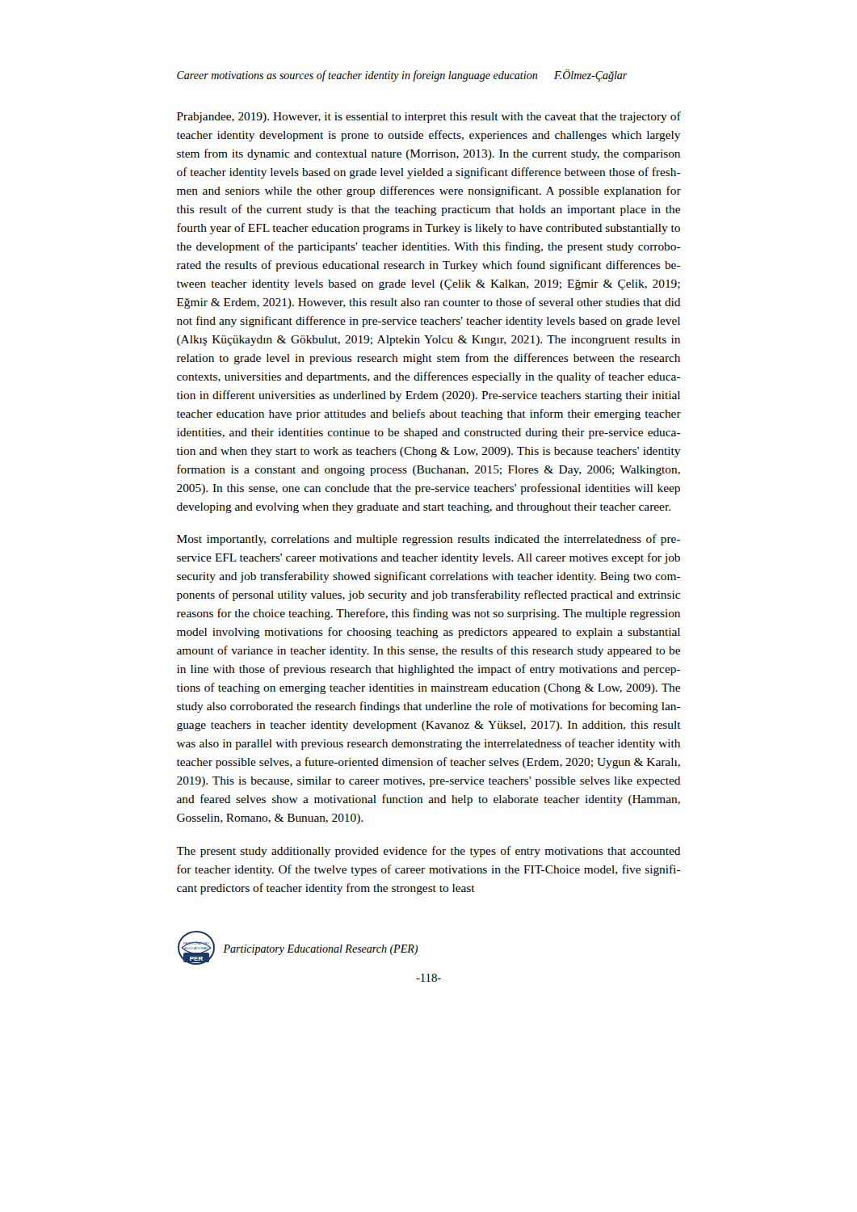Career motivations as sources of teacher identity in foreign language education F.Ölmez-Çağlar
Prabjandee, 2019). However, it is essential to interpret this result with the caveat that the trajectory of teacher identity development is prone to outside effects, experiences and challenges which largely stem from its dynamic and contextual nature (Morrison, 2013). In the current study, the comparison of teacher identity levels based on grade level yielded a significant difference between those of freshmen and seniors while the other group differences were nonsignificant. A possible explanation for this result of the current study is that the teaching practicum that holds an important place in the fourth year of EFL teacher education programs in Turkey is likely to have contributed substantially to the development of the participants' teacher identities. With this finding, the present study corroborated the results of previous educational research in Turkey which found significant differences between teacher identity levels based on grade level (Çelik & Kalkan, 2019; Eğmir & Çelik, 2019; Eğmir & Erdem, 2021). However, this result also ran counter to those of several other studies that did not find any significant difference in pre-service teachers' teacher identity levels based on grade level (Alkış Küçükaydın & Gökbulut, 2019; Alptekin Yolcu & Kıngır, 2021). The incongruent results in relation to grade level in previous research might stem from the differences between the research contexts, universities and departments, and the differences especially in the quality of teacher education in different universities as underlined by Erdem (2020). Pre-service teachers starting their initial teacher education have prior attitudes and beliefs about teaching that inform their emerging teacher identities, and their identities continue to be shaped and constructed during their pre-service education and when they start to work as teachers (Chong & Low, 2009). This is because teachers' identity formation is a constant and ongoing process (Buchanan, 2015; Flores & Day, 2006; Walkington, 2005). In this sense, one can conclude that the pre-service teachers' professional identities will keep developing and evolving when they graduate and start teaching, and throughout their teacher career.
Most importantly, correlations and multiple regression results indicated the interrelatedness of pre-service EFL teachers' career motivations and teacher identity levels. All career motives except for job security and job transferability showed significant correlations with teacher identity. Being two components of personal utility values, job security and job transferability reflected practical and extrinsic reasons for the choice teaching. Therefore, this finding was not so surprising. The multiple regression model involving motivations for choosing teaching as predictors appeared to explain a substantial amount of variance in teacher identity. In this sense, the results of this research study appeared to be in line with those of previous research that highlighted the impact of entry motivations and perceptions of teaching on emerging teacher identities in mainstream education (Chong & Low, 2009). The study also corroborated the research findings that underline the role of motivations for becoming language teachers in teacher identity development (Kavanoz & Yüksel, 2017). In addition, this result was also in parallel with previous research demonstrating the interrelatedness of teacher identity with teacher possible selves, a future-oriented dimension of teacher selves (Erdem, 2020; Uygun & Karalı, 2019). This is because, similar to career motives, pre-service teachers' possible selves like expected and feared selves show a motivational function and help to elaborate teacher identity (Hamman, Gosselin, Romano, & Bunuan, 2010).
The present study additionally provided evidence for the types of entry motivations that accounted for teacher identity. Of the twelve types of career motivations in the FIT-Choice model, five significant predictors of teacher identity from the strongest to least
PER PARTICIPATORY EDUCATIONAL
Participatory Educational Research (PER)
-118-